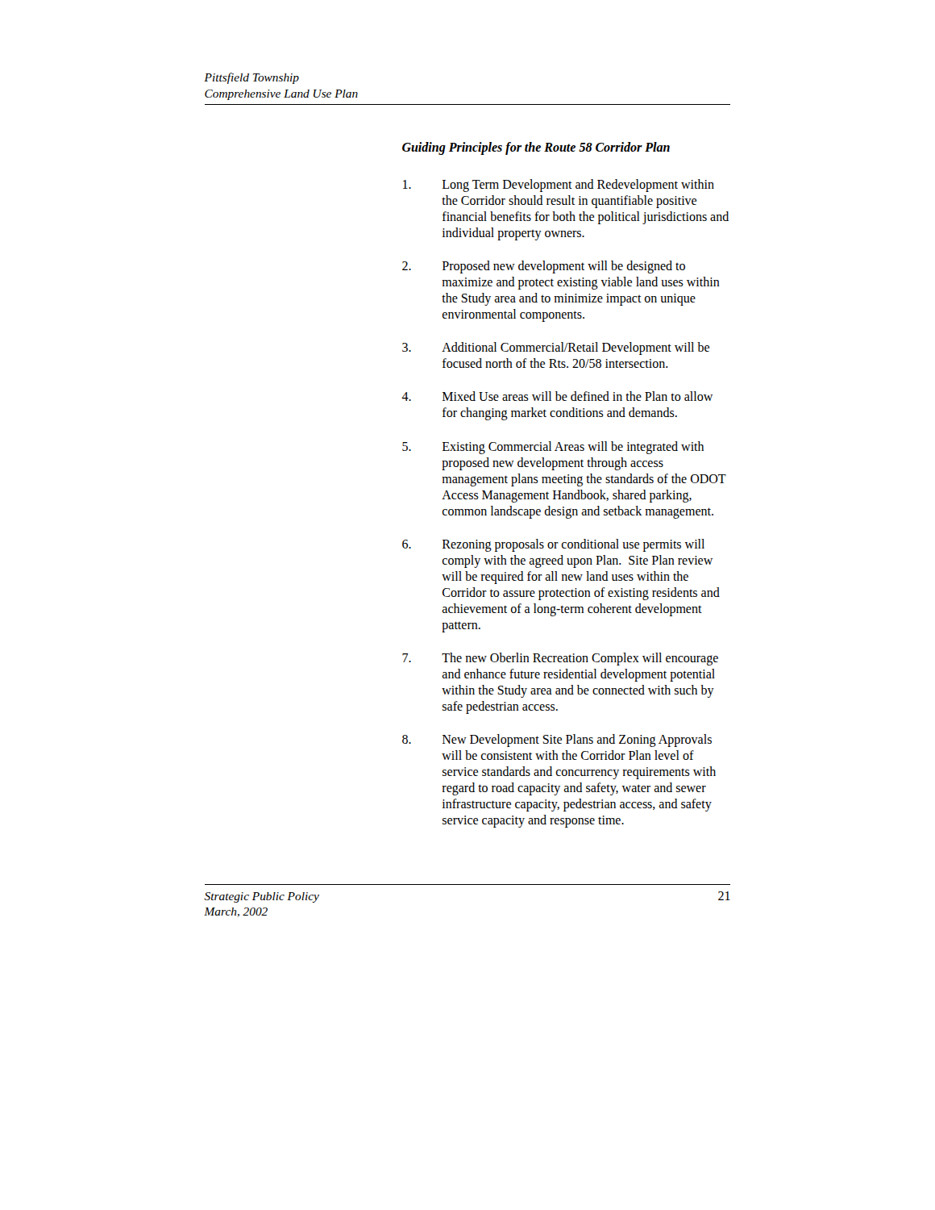Pittsfield Township Comprehensive Land Use Plan
Guiding Principles for the Route 58 Corridor Plan
1. Long Term Development and Redevelopment within the Corridor should result in quantifiable positive financial benefits for both the political jurisdictions and individual property owners.
2. Proposed new development will be designed to maximize and protect existing viable land uses within the Study area and to minimize impact on unique environmental components.
3. Additional Commercial/Retail Development will be focused north of the Rts. 20/58 intersection.
4. Mixed Use areas will be defined in the Plan to allow for changing market conditions and demands.
5. Existing Commercial Areas will be integrated with proposed new development through access management plans meeting the standards of the ODOT Access Management Handbook, shared parking, common landscape design and setback management.
6. Rezoning proposals or conditional use permits will comply with the agreed upon Plan. Site Plan review will be required for all new land uses within the Corridor to assure protection of existing residents and achievement of a long-term coherent development pattern.
7. The new Oberlin Recreation Complex will encourage and enhance future residential development potential within the Study area and be connected with such by safe pedestrian access.
8. New Development Site Plans and Zoning Approvals will be consistent with the Corridor Plan level of service standards and concurrency requirements with regard to road capacity and safety, water and sewer infrastructure capacity, pedestrian access, and safety service capacity and response time.
Strategic Public Policy March, 2002
21